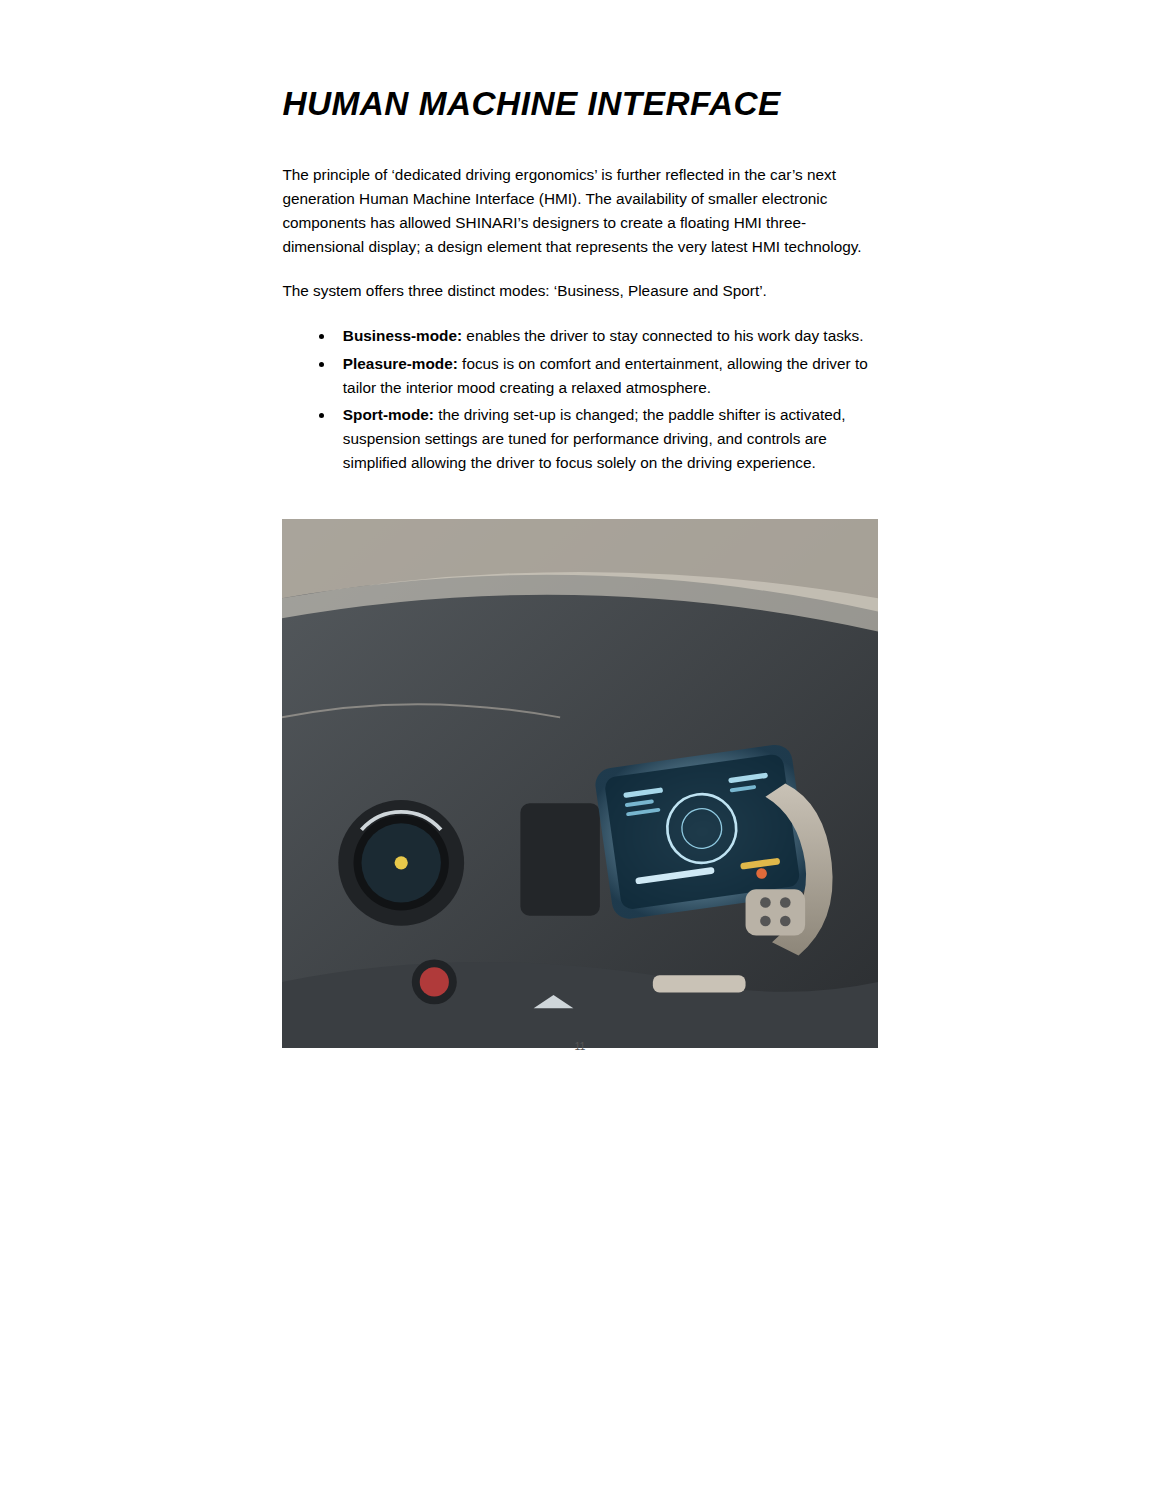HUMAN MACHINE INTERFACE
The principle of ‘dedicated driving ergonomics’ is further reflected in the car’s next generation Human Machine Interface (HMI). The availability of smaller electronic components has allowed SHINARI’s designers to create a floating HMI three-dimensional display; a design element that represents the very latest HMI technology.
The system offers three distinct modes: ‘Business, Pleasure and Sport’.
Business-mode: enables the driver to stay connected to his work day tasks.
Pleasure-mode: focus is on comfort and entertainment, allowing the driver to tailor the interior mood creating a relaxed atmosphere.
Sport-mode: the driving set-up is changed; the paddle shifter is activated, suspension settings are tuned for performance driving, and controls are simplified allowing the driver to focus solely on the driving experience.
11